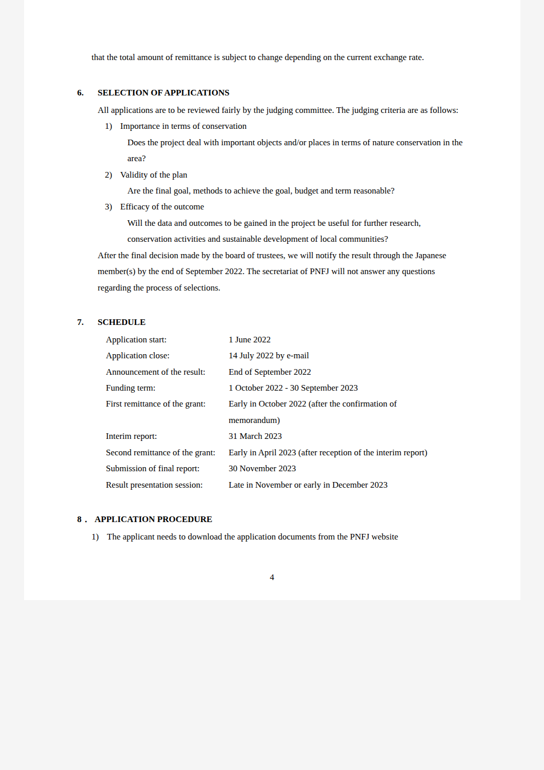that the total amount of remittance is subject to change depending on the current exchange rate.
6. SELECTION OF APPLICATIONS
All applications are to be reviewed fairly by the judging committee. The judging criteria are as follows:
1) Importance in terms of conservation
Does the project deal with important objects and/or places in terms of nature conservation in the area?
2) Validity of the plan
Are the final goal, methods to achieve the goal, budget and term reasonable?
3) Efficacy of the outcome
Will the data and outcomes to be gained in the project be useful for further research, conservation activities and sustainable development of local communities?
After the final decision made by the board of trustees, we will notify the result through the Japanese member(s) by the end of September 2022. The secretariat of PNFJ will not answer any questions regarding the process of selections.
7. SCHEDULE
| Application start: | 1 June 2022 |
| Application close: | 14 July 2022 by e-mail |
| Announcement of the result: | End of September 2022 |
| Funding term: | 1 October 2022 - 30 September 2023 |
| First remittance of the grant: | Early in October 2022 (after the confirmation of memorandum) |
| Interim report: | 31 March 2023 |
| Second remittance of the grant: | Early in April 2023 (after reception of the interim report) |
| Submission of final report: | 30 November 2023 |
| Result presentation session: | Late in November or early in December 2023 |
8．APPLICATION PROCEDURE
1) The applicant needs to download the application documents from the PNFJ website
4